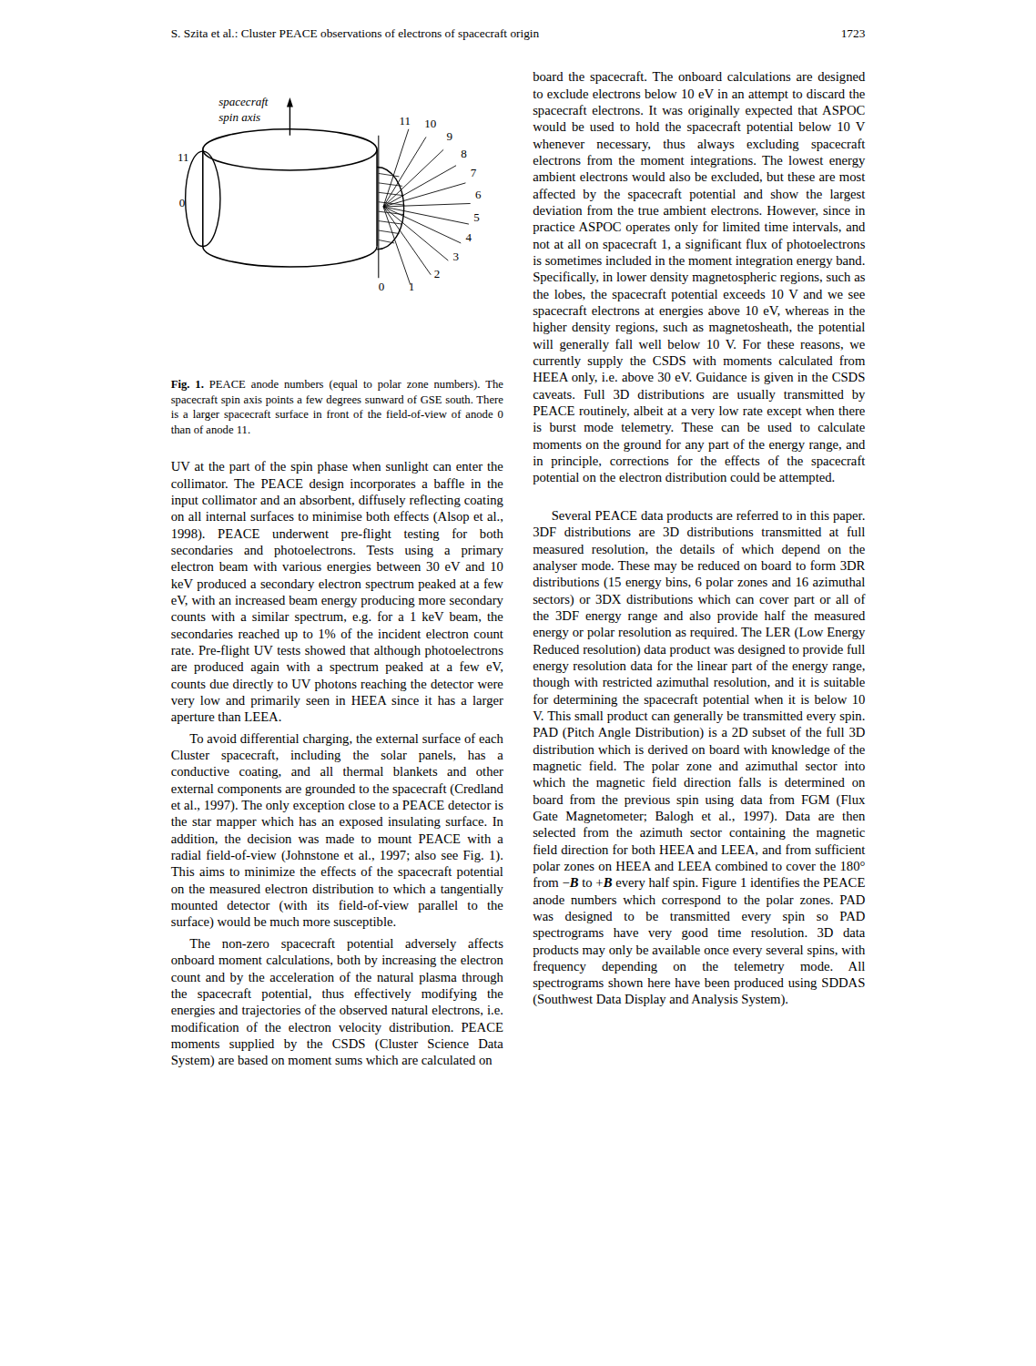S. Szita et al.: Cluster PEACE observations of electrons of spacecraft origin 1723
spacecraft spin axis 11 0 11 10 9 8 7 6 5 4 3 2 1 0
Fig. 1. PEACE anode numbers (equal to polar zone numbers). The spacecraft spin axis points a few degrees sunward of GSE south. There is a larger spacecraft surface in front of the field-of-view of anode 0 than of anode 11.
UV at the part of the spin phase when sunlight can enter the collimator. The PEACE design incorporates a baffle in the input collimator and an absorbent, diffusely reflecting coating on all internal surfaces to minimise both effects (Alsop et al., 1998). PEACE underwent pre-flight testing for both secondaries and photoelectrons. Tests using a primary electron beam with various energies between 30 eV and 10 keV produced a secondary electron spectrum peaked at a few eV, with an increased beam energy producing more secondary counts with a similar spectrum, e.g. for a 1 keV beam, the secondaries reached up to 1% of the incident electron count rate. Pre-flight UV tests showed that although photoelectrons are produced again with a spectrum peaked at a few eV, counts due directly to UV photons reaching the detector were very low and primarily seen in HEEA since it has a larger aperture than LEEA.
To avoid differential charging, the external surface of each Cluster spacecraft, including the solar panels, has a conductive coating, and all thermal blankets and other external components are grounded to the spacecraft (Credland et al., 1997). The only exception close to a PEACE detector is the star mapper which has an exposed insulating surface. In addition, the decision was made to mount PEACE with a radial field-of-view (Johnstone et al., 1997; also see Fig. 1). This aims to minimize the effects of the spacecraft potential on the measured electron distribution to which a tangentially mounted detector (with its field-of-view parallel to the surface) would be much more susceptible.
The non-zero spacecraft potential adversely affects onboard moment calculations, both by increasing the electron count and by the acceleration of the natural plasma through the spacecraft potential, thus effectively modifying the energies and trajectories of the observed natural electrons, i.e. modification of the electron velocity distribution. PEACE moments supplied by the CSDS (Cluster Science Data System) are based on moment sums which are calculated on
board the spacecraft. The onboard calculations are designed to exclude electrons below 10 eV in an attempt to discard the spacecraft electrons. It was originally expected that ASPOC would be used to hold the spacecraft potential below 10 V whenever necessary, thus always excluding spacecraft electrons from the moment integrations. The lowest energy ambient electrons would also be excluded, but these are most affected by the spacecraft potential and show the largest deviation from the true ambient electrons. However, since in practice ASPOC operates only for limited time intervals, and not at all on spacecraft 1, a significant flux of photoelectrons is sometimes included in the moment integration energy band. Specifically, in lower density magnetospheric regions, such as the lobes, the spacecraft potential exceeds 10 V and we see spacecraft electrons at energies above 10 eV, whereas in the higher density regions, such as magnetosheath, the potential will generally fall well below 10 V. For these reasons, we currently supply the CSDS with moments calculated from HEEA only, i.e. above 30 eV. Guidance is given in the CSDS caveats. Full 3D distributions are usually transmitted by PEACE routinely, albeit at a very low rate except when there is burst mode telemetry. These can be used to calculate moments on the ground for any part of the energy range, and in principle, corrections for the effects of the spacecraft potential on the electron distribution could be attempted.
Several PEACE data products are referred to in this paper. 3DF distributions are 3D distributions transmitted at full measured resolution, the details of which depend on the analyser mode. These may be reduced on board to form 3DR distributions (15 energy bins, 6 polar zones and 16 azimuthal sectors) or 3DX distributions which can cover part or all of the 3DF energy range and also provide half the measured energy or polar resolution as required. The LER (Low Energy Reduced resolution) data product was designed to provide full energy resolution data for the linear part of the energy range, though with restricted azimuthal resolution, and it is suitable for determining the spacecraft potential when it is below 10 V. This small product can generally be transmitted every spin. PAD (Pitch Angle Distribution) is a 2D subset of the full 3D distribution which is derived on board with knowledge of the magnetic field. The polar zone and azimuthal sector into which the magnetic field direction falls is determined on board from the previous spin using data from FGM (Flux Gate Magnetometer; Balogh et al., 1997). Data are then selected from the azimuth sector containing the magnetic field direction for both HEEA and LEEA, and from sufficient polar zones on HEEA and LEEA combined to cover the 180° from −B to +B every half spin. Figure 1 identifies the PEACE anode numbers which correspond to the polar zones. PAD was designed to be transmitted every spin so PAD spectrograms have very good time resolution. 3D data products may only be available once every several spins, with frequency depending on the telemetry mode. All spectrograms shown here have been produced using SDDAS (Southwest Data Display and Analysis System).